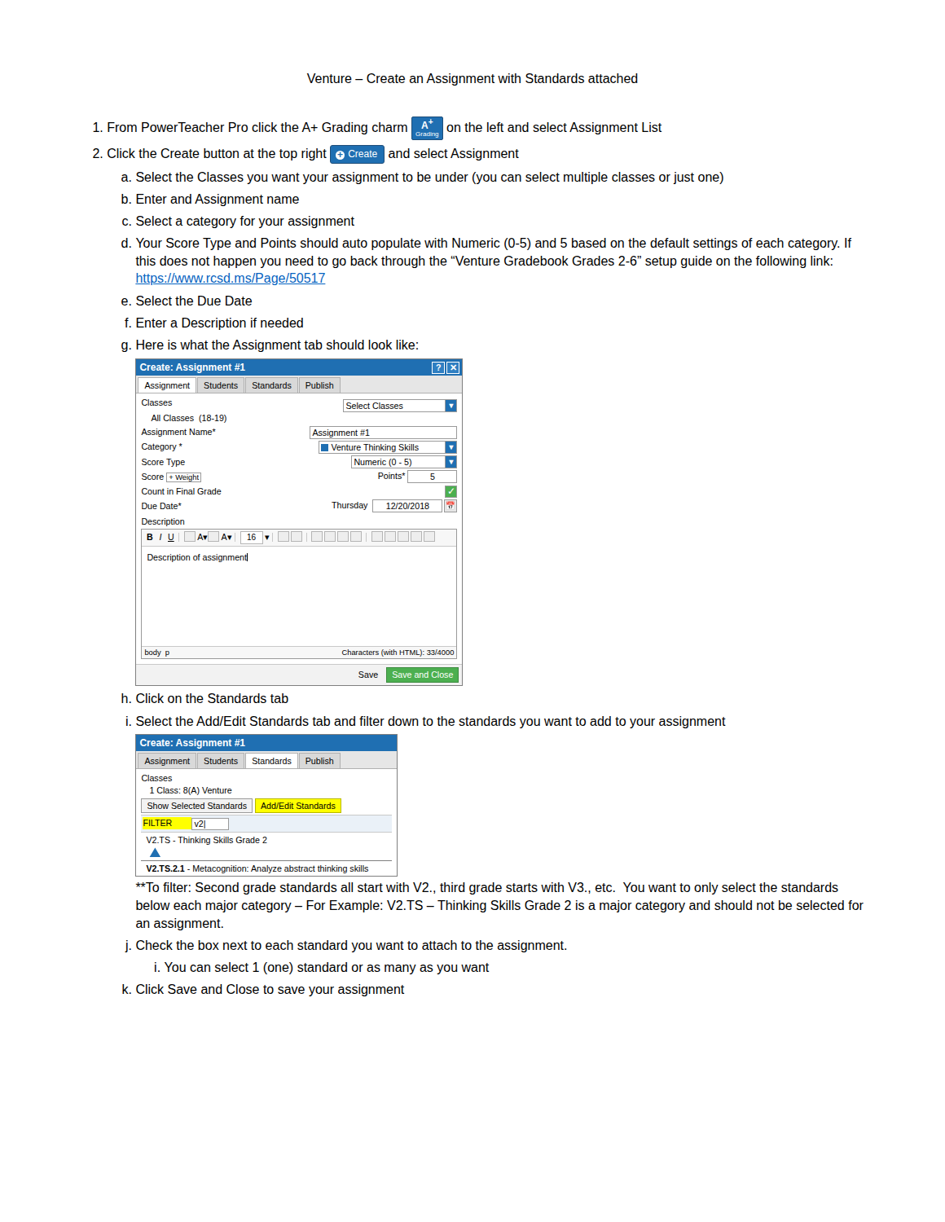Venture – Create an Assignment with Standards attached
From PowerTeacher Pro click the A+ Grading charm A+Grading on the left and select Assignment List
Click the Create button at the top right +Create and select Assignment
Select the Classes you want your assignment to be under (you can select multiple classes or just one)
Enter and Assignment name
Select a category for your assignment
Your Score Type and Points should auto populate with Numeric (0-5) and 5 based on the default settings of each category. If this does not happen you need to go back through the “Venture Gradebook Grades 2-6” setup guide on the following link: https://www.rcsd.ms/Page/50517
Select the Due Date
Enter a Description if needed
Here is what the Assignment tab should look like:
Create: Assignment #1 ?✕
Assignment Students Standards Publish
Classes
Select Classes▼
All Classes (18-19)
Assignment Name*
Assignment #1
Category *
Venture Thinking Skills▼
Score Type
Numeric (0 - 5)▼
Score + Weight
Points* 5
Count in Final Grade
✓
Due Date*
Thursday 12/20/2018📅
Description
BIU A▾ A▾ 16▾
Description of assignment
body p Characters (with HTML): 33/4000
Save Save and Close
Click on the Standards tab
Select the Add/Edit Standards tab and filter down to the standards you want to add to your assignment
Create: Assignment #1
Assignment Students Standards Publish
Classes
1 Class: 8(A) Venture
Show Selected Standards Add/Edit Standards
FILTER v2|
V2.TS - Thinking Skills Grade 2
V2.TS.2.1 - Metacognition: Analyze abstract thinking skills
**To filter: Second grade standards all start with V2., third grade starts with V3., etc. You want to only select the standards below each major category – For Example: V2.TS – Thinking Skills Grade 2 is a major category and should not be selected for an assignment.
Check the box next to each standard you want to attach to the assignment.
You can select 1 (one) standard or as many as you want
Click Save and Close to save your assignment